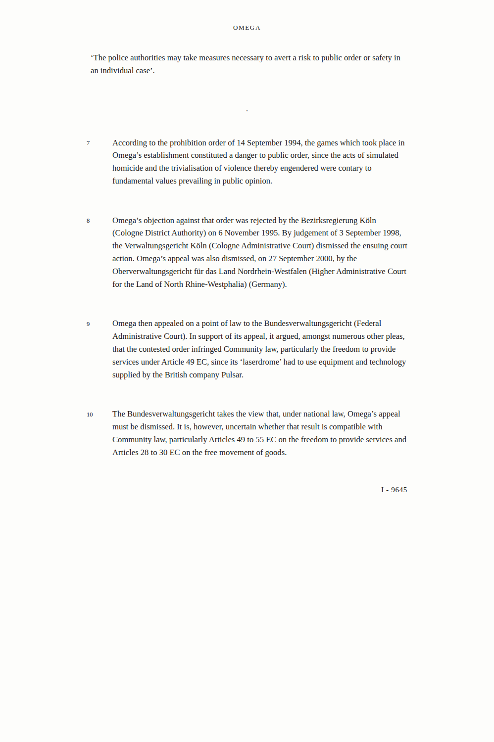OMEGA
‘The police authorities may take measures necessary to avert a risk to public order or safety in an individual case’.
.
7 According to the prohibition order of 14 September 1994, the games which took place in Omega’s establishment constituted a danger to public order, since the acts of simulated homicide and the trivialisation of violence thereby engendered were contary to fundamental values prevailing in public opinion.
8 Omega’s objection against that order was rejected by the Bezirksregierung Köln (Cologne District Authority) on 6 November 1995. By judgement of 3 September 1998, the Verwaltungsgericht Köln (Cologne Administrative Court) dismissed the ensuing court action. Omega’s appeal was also dismissed, on 27 September 2000, by the Oberverwaltungsgericht für das Land Nordrhein-Westfalen (Higher Administrative Court for the Land of North Rhine-Westphalia) (Germany).
9 Omega then appealed on a point of law to the Bundesverwaltungsgericht (Federal Administrative Court). In support of its appeal, it argued, amongst numerous other pleas, that the contested order infringed Community law, particularly the freedom to provide services under Article 49 EC, since its ‘laserdrome’ had to use equipment and technology supplied by the British company Pulsar.
10 The Bundesverwaltungsgericht takes the view that, under national law, Omega’s appeal must be dismissed. It is, however, uncertain whether that result is compatible with Community law, particularly Articles 49 to 55 EC on the freedom to provide services and Articles 28 to 30 EC on the free movement of goods.
I - 9645